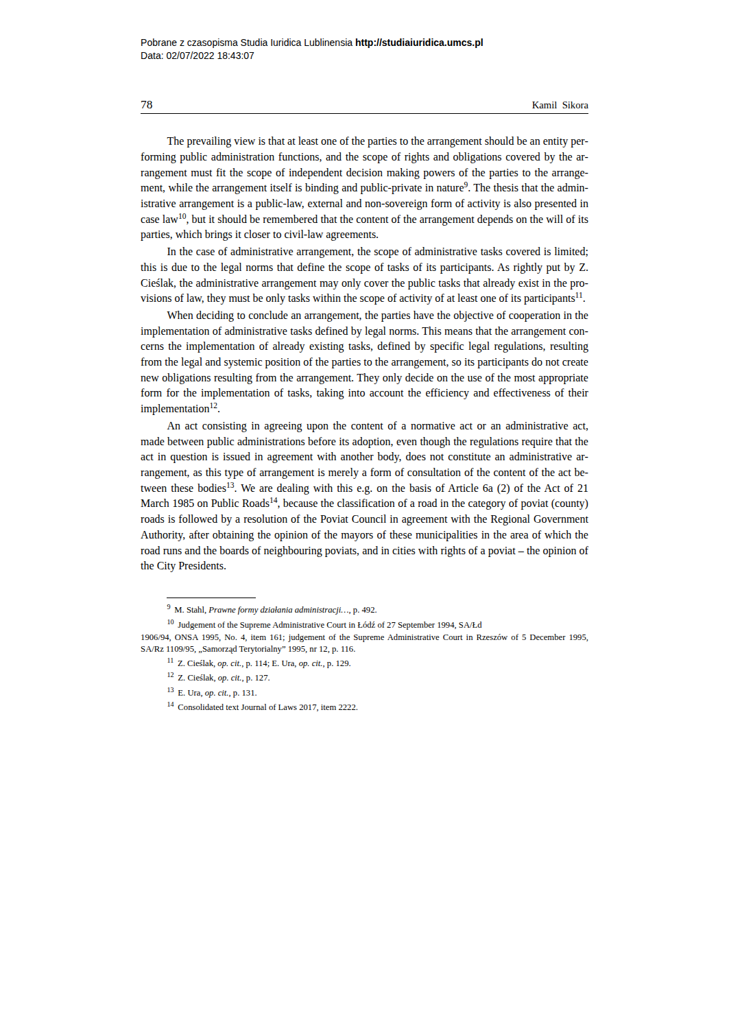Pobrane z czasopisma Studia Iuridica Lublinensia http://studiaiuridica.umcs.pl
Data: 02/07/2022 18:43:07
78 Kamil Sikora
The prevailing view is that at least one of the parties to the arrangement should be an entity performing public administration functions, and the scope of rights and obligations covered by the arrangement must fit the scope of independent decision making powers of the parties to the arrangement, while the arrangement itself is binding and public-private in nature9. The thesis that the administrative arrangement is a public-law, external and non-sovereign form of activity is also presented in case law10, but it should be remembered that the content of the arrangement depends on the will of its parties, which brings it closer to civil-law agreements.
In the case of administrative arrangement, the scope of administrative tasks covered is limited; this is due to the legal norms that define the scope of tasks of its participants. As rightly put by Z. Cieślak, the administrative arrangement may only cover the public tasks that already exist in the provisions of law, they must be only tasks within the scope of activity of at least one of its participants11.
When deciding to conclude an arrangement, the parties have the objective of cooperation in the implementation of administrative tasks defined by legal norms. This means that the arrangement concerns the implementation of already existing tasks, defined by specific legal regulations, resulting from the legal and systemic position of the parties to the arrangement, so its participants do not create new obligations resulting from the arrangement. They only decide on the use of the most appropriate form for the implementation of tasks, taking into account the efficiency and effectiveness of their implementation12.
An act consisting in agreeing upon the content of a normative act or an administrative act, made between public administrations before its adoption, even though the regulations require that the act in question is issued in agreement with another body, does not constitute an administrative arrangement, as this type of arrangement is merely a form of consultation of the content of the act between these bodies13. We are dealing with this e.g. on the basis of Article 6a (2) of the Act of 21 March 1985 on Public Roads14, because the classification of a road in the category of poviat (county) roads is followed by a resolution of the Poviat Council in agreement with the Regional Government Authority, after obtaining the opinion of the mayors of these municipalities in the area of which the road runs and the boards of neighbouring poviats, and in cities with rights of a poviat – the opinion of the City Presidents.
9 M. Stahl, Prawne formy działania administracji…, p. 492.
10 Judgement of the Supreme Administrative Court in Łódź of 27 September 1994, SA/Łd
1906/94, ONSA 1995, No. 4, item 161; judgement of the Supreme Administrative Court in Rzeszów of 5 December 1995, SA/Rz 1109/95, „Samorząd Terytorialny” 1995, nr 12, p. 116.
11 Z. Cieślak, op. cit., p. 114; E. Ura, op. cit., p. 129.
12 Z. Cieślak, op. cit., p. 127.
13 E. Ura, op. cit., p. 131.
14 Consolidated text Journal of Laws 2017, item 2222.